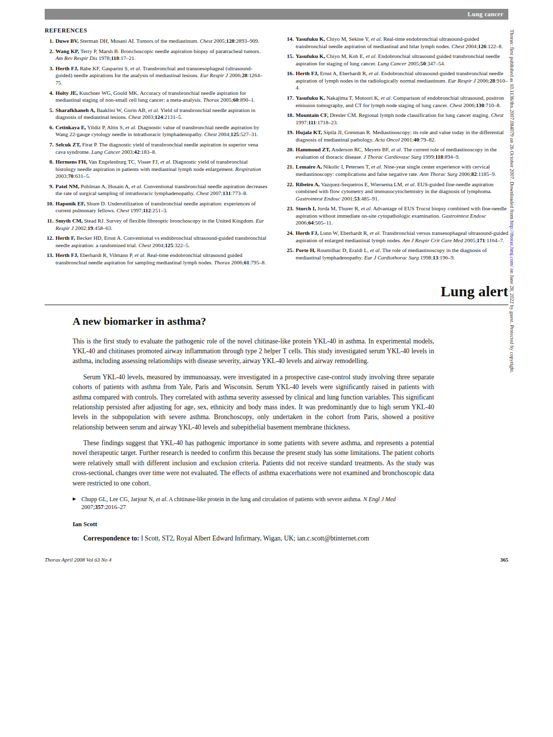Lung cancer
References
1. Duwe BV, Sterman DH, Musani AI. Tumors of the mediastinum. Chest 2005;128:2893–909.
2. Wang KP, Terry P, Marsh B. Bronchoscopic needle aspiration biopsy of paratracheal tumors. Am Rev Respir Dis 1978;118:17–21.
3. Herth FJ, Rabe KF, Gasparini S, et al. Transbronchial and transoesophageal (ultrasound-guided) needle aspirations for the analysis of mediastinal lesions. Eur Respir J 2006;28:1264–75.
4. Holty JE, Kuschner WG, Gould MK. Accuracy of transbronchial needle aspiration for mediastinal staging of non-small cell lung cancer: a meta-analysis. Thorax 2005;60:890–1.
5. Sharafkhaneh A, Baaklini W, Gorin AB, et al. Yield of transbronchial needle aspiration in diagnosis of mediastinal lesions. Chest 2003;124:2131–5.
6. Cetinkaya E, Yildiz P, Altin S, et al. Diagnostic value of transbronchial needle aspiration by Wang 22-gauge cytology needle in intrathoracic lymphadenopathy. Chest 2004;125:527–31.
7. Selcuk ZT, Firat P. The diagnostic yield of transbronchial needle aspiration in superior vena cava syndrome. Lung Cancer 2003;42:183–8.
8. Hermens FH, Van Engelenburg TC, Visser FJ, et al. Diagnostic yield of transbronchial histology needle aspiration in patients with mediastinal lymph node enlargement. Respiration 2003;70:631–5.
9. Patel NM, Pohlman A, Husain A, et al. Conventional transbronchial needle aspiration decreases the rate of surgical sampling of intrathoracic lymphadenopathy. Chest 2007;131:773–8.
10. Haponik EF, Shure D. Underutilization of transbronchial needle aspiration: experiences of current pulmonary fellows. Chest 1997;112:251–3.
11. Smyth CM, Stead RJ. Survey of flexible fibreoptic bronchoscopy in the United Kingdom. Eur Respir J 2002;19:458–63.
12. Herth F, Becker HD, Ernst A. Conventional vs endobronchial ultrasound-guided transbronchial needle aspiration: a randomized trial. Chest 2004;125:322–5.
13. Herth FJ, Eberhardt R, Vilmann P, et al. Real-time endobronchial ultrasound guided transbronchial needle aspiration for sampling mediastinal lymph nodes. Thorax 2006;61:795–8.
14. Yasufuku K, Chiyo M, Sekine Y, et al. Real-time endobronchial ultrasound-guided transbronchial needle aspiration of mediastinal and hilar lymph nodes. Chest 2004;126:122–8.
15. Yasufuku K, Chiyo M, Koh E, et al. Endobronchial ultrasound guided transbronchial needle aspiration for staging of lung cancer. Lung Cancer 2005;50:347–54.
16. Herth FJ, Ernst A, Eberhardt R, et al. Endobronchial ultrasound-guided transbronchial needle aspiration of lymph nodes in the radiologically normal mediastinum. Eur Respir J 2006;28:910–4.
17. Yasufuku K, Nakajima T, Motoori K, et al. Comparison of endobronchial ultrasound, positron emission tomography, and CT for lymph node staging of lung cancer. Chest 2006;130:710–8.
18. Mountain CF, Dresler CM. Regional lymph node classification for lung cancer staging. Chest 1997;111:1718–23.
19. Hujala KT, Sipila JI, Grenman R. Mediastinoscopy: its role and value today in the differential diagnosis of mediastinal pathology. Acta Oncol 2001;40:79–82.
20. Hammoud ZT, Anderson RC, Meyers BF, et al. The current role of mediastinoscopy in the evaluation of thoracic disease. J Thorac Cardiovasc Surg 1999;118:894–9.
21. Lemaire A, Nikolic I, Petersen T, et al. Nine-year single center experience with cervical mediastinoscopy: complications and false negative rate. Ann Thorac Surg 2006;82:1185–9.
22. Ribeiro A, Vazquez-Sequeiros E, Wiersema LM, et al. EUS-guided fine-needle aspiration combined with flow cytometry and immunocytochemistry in the diagnosis of lymphoma. Gastrointest Endosc 2001;53:485–91.
23. Storch I, Jorda M, Thurer R, et al. Advantage of EUS Trucut biopsy combined with fine-needle aspiration without immediate on-site cytopathologic examination. Gastrointest Endosc 2006;64:505–11.
24. Herth FJ, Lunn W, Eberhardt R, et al. Transbronchial versus transesophageal ultrasound-guided aspiration of enlarged mediastinal lymph nodes. Am J Respir Crit Care Med 2005;171:1164–7.
25. Porte H, Roumilhac D, Eraldi L, et al. The role of mediastinoscopy in the diagnosis of mediastinal lymphadenopathy. Eur J Cardiothorac Surg 1998;13:196–9.
Lung alert
A new biomarker in asthma?
This is the first study to evaluate the pathogenic role of the novel chitinase-like protein YKL-40 in asthma. In experimental models, YKL-40 and chitinases promoted airway inflammation through type 2 helper T cells. This study investigated serum YKL-40 levels in asthma, including assessing relationships with disease severity, airway YKL-40 levels and airway remodelling.
Serum YKL-40 levels, measured by immunoassay, were investigated in a prospective case-control study involving three separate cohorts of patients with asthma from Yale, Paris and Wisconsin. Serum YKL-40 levels were significantly raised in patients with asthma compared with controls. They correlated with asthma severity assessed by clinical and lung function variables. This significant relationship persisted after adjusting for age, sex, ethnicity and body mass index. It was predominantly due to high serum YKL-40 levels in the subpopulation with severe asthma. Bronchoscopy, only undertaken in the cohort from Paris, showed a positive relationship between serum and airway YKL-40 levels and subepithelial basement membrane thickness.
These findings suggest that YKL-40 has pathogenic importance in some patients with severe asthma, and represents a potential novel therapeutic target. Further research is needed to confirm this because the present study has some limitations. The patient cohorts were relatively small with different inclusion and exclusion criteria. Patients did not receive standard treatments. As the study was cross-sectional, changes over time were not evaluated. The effects of asthma exacerbations were not examined and bronchoscopic data were restricted to one cohort.
Chupp GL, Lee CG, Jarjour N, et al. A chitinase-like protein in the lung and circulation of patients with severe asthma. N Engl J Med 2007;357:2016–27
Ian Scott
Correspondence to: I Scott, ST2, Royal Albert Edward Infirmary, Wigan, UK; ian.c.scott@btinternet.com
Thorax April 2008 Vol 63 No 4
365
Thorax: first published as 10.1136/thx.2007.084079 on 26 October 2007. Downloaded from http://thorax.bmj.com/ on June 28, 2022 by guest. Protected by copyright.